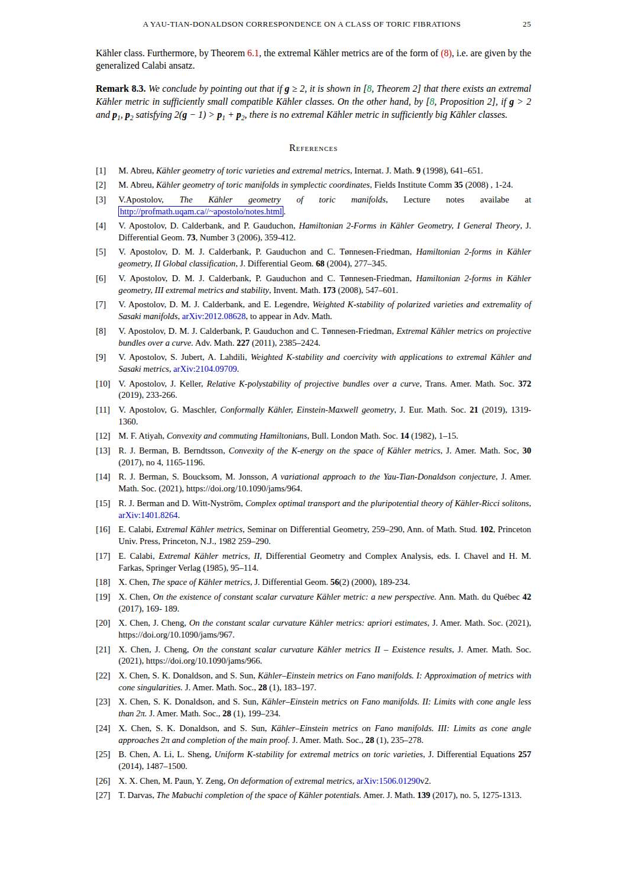A YAU-TIAN-DONALDSON CORRESPONDENCE ON A CLASS OF TORIC FIBRATIONS 25
Kähler class. Furthermore, by Theorem 6.1, the extremal Kähler metrics are of the form of (8), i.e. are given by the generalized Calabi ansatz.
Remark 8.3. We conclude by pointing out that if g ≥ 2, it is shown in [8, Theorem 2] that there exists an extremal Kähler metric in sufficiently small compatible Kähler classes. On the other hand, by [8, Proposition 2], if g > 2 and p1, p2 satisfying 2(g − 1) > p1 + p2, there is no extremal Kähler metric in sufficiently big Kähler classes.
References
[1] M. Abreu, Kähler geometry of toric varieties and extremal metrics, Internat. J. Math. 9 (1998), 641–651.
[2] M. Abreu, Kähler geometry of toric manifolds in symplectic coordinates, Fields Institute Comm 35 (2008) , 1-24.
[3] V.Apostolov, The Kähler geometry of toric manifolds, Lecture notes availabe at http://profmath.uqam.ca//~apostolo/notes.html.
[4] V. Apostolov, D. Calderbank, and P. Gauduchon, Hamiltonian 2-Forms in Kähler Geometry, I General Theory, J. Differential Geom. 73, Number 3 (2006), 359-412.
[5] V. Apostolov, D. M. J. Calderbank, P. Gauduchon and C. Tønnesen-Friedman, Hamiltonian 2-forms in Kähler geometry, II Global classification, J. Differential Geom. 68 (2004), 277–345.
[6] V. Apostolov, D. M. J. Calderbank, P. Gauduchon and C. Tønnesen-Friedman, Hamiltonian 2-forms in Kähler geometry, III extremal metrics and stability, Invent. Math. 173 (2008), 547–601.
[7] V. Apostolov, D. M. J. Calderbank, and E. Legendre, Weighted K-stability of polarized varieties and extremality of Sasaki manifolds, arXiv:2012.08628, to appear in Adv. Math.
[8] V. Apostolov, D. M. J. Calderbank, P. Gauduchon and C. Tønnesen-Friedman, Extremal Kähler metrics on projective bundles over a curve. Adv. Math. 227 (2011), 2385–2424.
[9] V. Apostolov, S. Jubert, A. Lahdili, Weighted K-stability and coercivity with applications to extremal Kähler and Sasaki metrics, arXiv:2104.09709.
[10] V. Apostolov, J. Keller, Relative K-polystability of projective bundles over a curve, Trans. Amer. Math. Soc. 372 (2019), 233-266.
[11] V. Apostolov, G. Maschler, Conformally Kähler, Einstein-Maxwell geometry, J. Eur. Math. Soc. 21 (2019), 1319-1360.
[12] M. F. Atiyah, Convexity and commuting Hamiltonians, Bull. London Math. Soc. 14 (1982), 1–15.
[13] R. J. Berman, B. Berndtsson, Convexity of the K-energy on the space of Kähler metrics, J. Amer. Math. Soc, 30 (2017), no 4, 1165-1196.
[14] R. J. Berman, S. Boucksom, M. Jonsson, A variational approach to the Yau-Tian-Donaldson conjecture, J. Amer. Math. Soc. (2021), https://doi.org/10.1090/jams/964.
[15] R. J. Berman and D. Witt-Nyström, Complex optimal transport and the pluripotential theory of Kähler-Ricci solitons, arXiv:1401.8264.
[16] E. Calabi, Extremal Kähler metrics, Seminar on Differential Geometry, 259–290, Ann. of Math. Stud. 102, Princeton Univ. Press, Princeton, N.J., 1982 259–290.
[17] E. Calabi, Extremal Kähler metrics, II, Differential Geometry and Complex Analysis, eds. I. Chavel and H. M. Farkas, Springer Verlag (1985), 95–114.
[18] X. Chen, The space of Kähler metrics, J. Differential Geom. 56(2) (2000), 189-234.
[19] X. Chen, On the existence of constant scalar curvature Kähler metric: a new perspective. Ann. Math. du Québec 42 (2017), 169- 189.
[20] X. Chen, J. Cheng, On the constant scalar curvature Kähler metrics: apriori estimates, J. Amer. Math. Soc. (2021), https://doi.org/10.1090/jams/967.
[21] X. Chen, J. Cheng, On the constant scalar curvature Kähler metrics II – Existence results, J. Amer. Math. Soc. (2021), https://doi.org/10.1090/jams/966.
[22] X. Chen, S. K. Donaldson, and S. Sun, Kähler–Einstein metrics on Fano manifolds. I: Approximation of metrics with cone singularities. J. Amer. Math. Soc., 28 (1), 183–197.
[23] X. Chen, S. K. Donaldson, and S. Sun, Kähler–Einstein metrics on Fano manifolds. II: Limits with cone angle less than 2π. J. Amer. Math. Soc., 28 (1), 199–234.
[24] X. Chen, S. K. Donaldson, and S. Sun, Kähler–Einstein metrics on Fano manifolds. III: Limits as cone angle approaches 2π and completion of the main proof. J. Amer. Math. Soc., 28 (1), 235–278.
[25] B. Chen, A. Li, L. Sheng, Uniform K-stability for extremal metrics on toric varieties, J. Differential Equations 257 (2014), 1487–1500.
[26] X. X. Chen, M. Paun, Y. Zeng, On deformation of extremal metrics, arXiv:1506.01290v2.
[27] T. Darvas, The Mabuchi completion of the space of Kähler potentials. Amer. J. Math. 139 (2017), no. 5, 1275-1313.